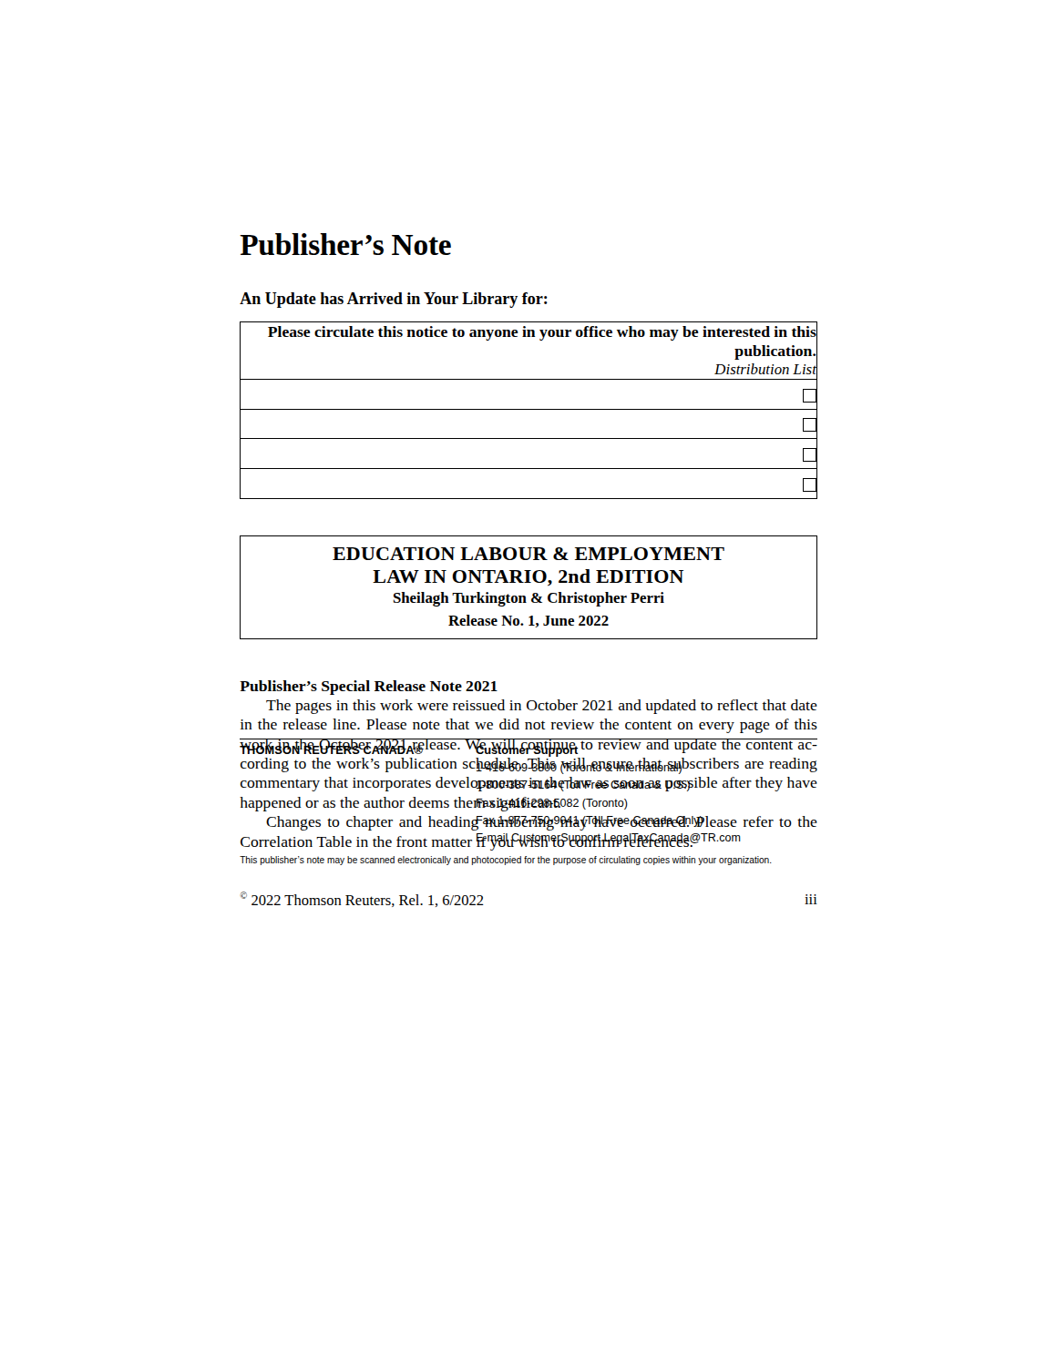Publisher’s Note
An Update has Arrived in Your Library for:
| Please circulate this notice to anyone in your office who may be interested in this publication. Distribution List |
| EDUCATION LABOUR & EMPLOYMENT LAW IN ONTARIO, 2nd EDITION Sheilagh Turkington & Christopher Perri Release No. 1, June 2022 |
Publisher’s Special Release Note 2021
The pages in this work were reissued in October 2021 and updated to reflect that date in the release line. Please note that we did not review the content on every page of this work in the October 2021 release. We will continue to review and update the content according to the work’s publication schedule. This will ensure that subscribers are reading commentary that incorporates developments in the law as soon as possible after they have happened or as the author deems them significant.
Changes to chapter and heading numbering may have occurred. Please refer to the Correlation Table in the front matter if you wish to confirm references.
| THOMSON REUTERS CANADA® | Customer Support 1-416-609-3800 (Toronto & International) 1-800-387-5164 (Toll Free Canada & U.S.) Fax 1-416-298-5082 (Toronto) Fax 1-877-750-9041 (Toll Free Canada Only) E-mail CustomerSupport.LegalTaxCanada@TR.com |
This publisher’s note may be scanned electronically and photocopied for the purpose of circulating copies within your organization.
© 2022 Thomson Reuters, Rel. 1, 6/2022 iii